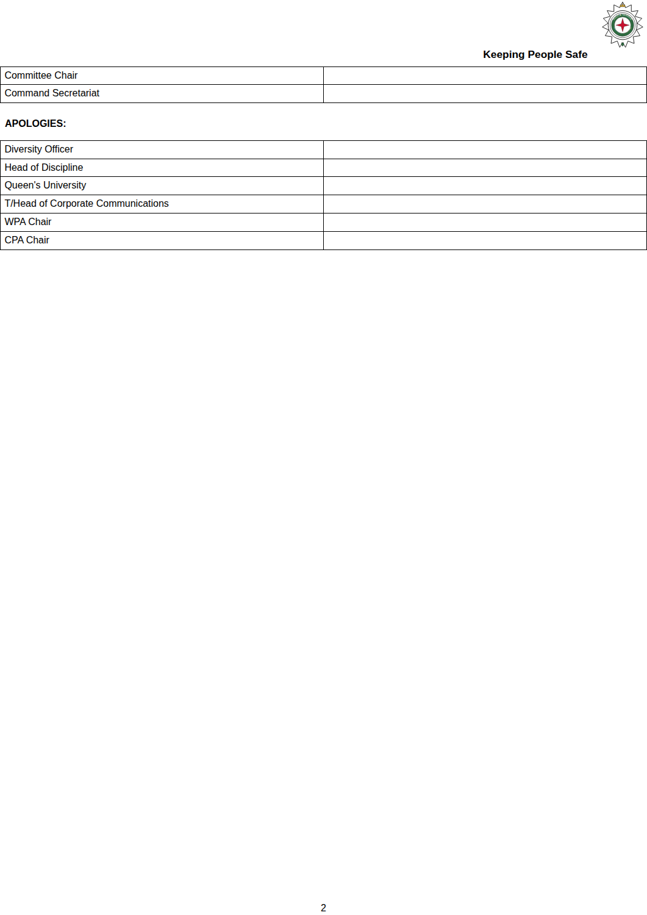Keeping People Safe
POLICE SERVICE NORTHERN IRELAND
| Committee Chair | |
| Command Secretariat | |
APOLOGIES:
| Diversity Officer | |
| Head of Discipline | |
| Queen's University | |
| T/Head of Corporate Communications | |
| WPA Chair | |
| CPA Chair | |
2